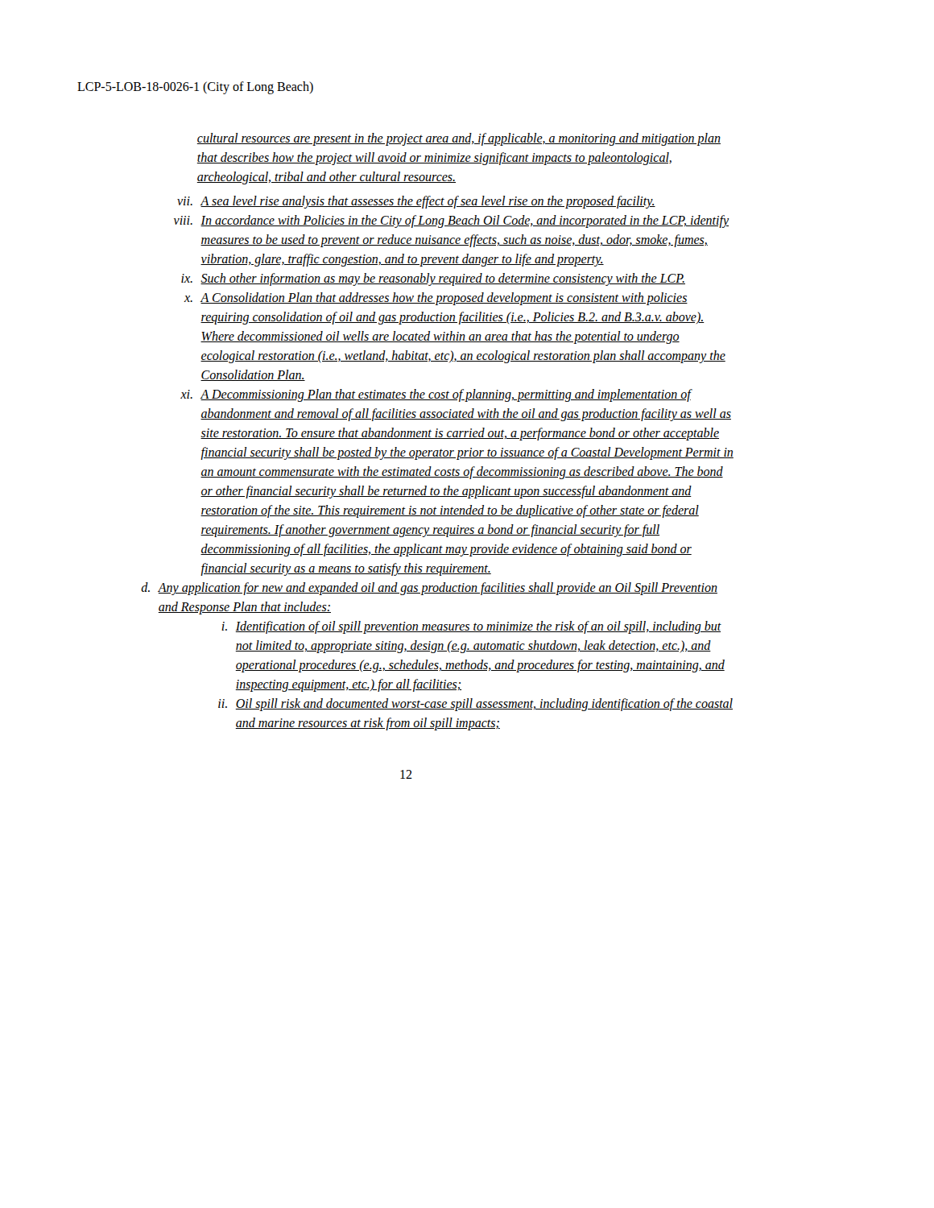LCP-5-LOB-18-0026-1 (City of Long Beach)
cultural resources are present in the project area and, if applicable, a monitoring and mitigation plan that describes how the project will avoid or minimize significant impacts to paleontological, archeological, tribal and other cultural resources.
vii.
A sea level rise analysis that assesses the effect of sea level rise on the proposed facility.
viii.
In accordance with Policies in the City of Long Beach Oil Code, and incorporated in the LCP, identify measures to be used to prevent or reduce nuisance effects, such as noise, dust, odor, smoke, fumes, vibration, glare, traffic congestion, and to prevent danger to life and property.
ix.
Such other information as may be reasonably required to determine consistency with the LCP.
x.
A Consolidation Plan that addresses how the proposed development is consistent with policies requiring consolidation of oil and gas production facilities (i.e., Policies B.2. and B.3.a.v. above). Where decommissioned oil wells are located within an area that has the potential to undergo ecological restoration (i.e., wetland, habitat, etc), an ecological restoration plan shall accompany the Consolidation Plan.
xi.
A Decommissioning Plan that estimates the cost of planning, permitting and implementation of abandonment and removal of all facilities associated with the oil and gas production facility as well as site restoration. To ensure that abandonment is carried out, a performance bond or other acceptable financial security shall be posted by the operator prior to issuance of a Coastal Development Permit in an amount commensurate with the estimated costs of decommissioning as described above. The bond or other financial security shall be returned to the applicant upon successful abandonment and restoration of the site. This requirement is not intended to be duplicative of other state or federal requirements. If another government agency requires a bond or financial security for full decommissioning of all facilities, the applicant may provide evidence of obtaining said bond or financial security as a means to satisfy this requirement.
d.
Any application for new and expanded oil and gas production facilities shall provide an Oil Spill Prevention and Response Plan that includes:
i.
Identification of oil spill prevention measures to minimize the risk of an oil spill, including but not limited to, appropriate siting, design (e.g. automatic shutdown, leak detection, etc.), and operational procedures (e.g., schedules, methods, and procedures for testing, maintaining, and inspecting equipment, etc.) for all facilities;
ii.
Oil spill risk and documented worst-case spill assessment, including identification of the coastal and marine resources at risk from oil spill impacts;
12